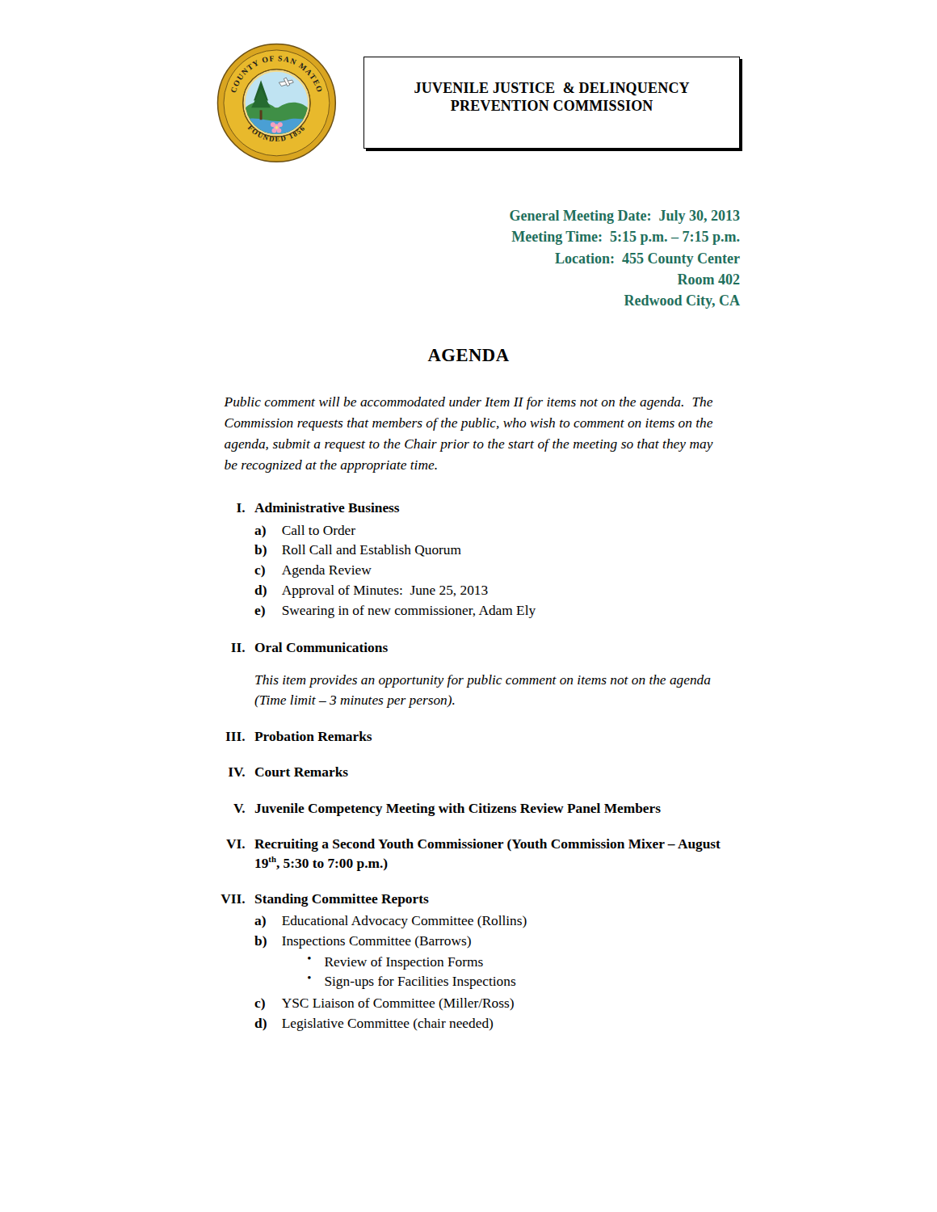COUNTY OF SAN MATEO FOUNDED 1856
JUVENILE JUSTICE & DELINQUENCY
PREVENTION COMMISSION
General Meeting Date: July 30, 2013
Meeting Time: 5:15 p.m. – 7:15 p.m.
Location: 455 County Center
Room 402
Redwood City, CA
AGENDA
Public comment will be accommodated under Item II for items not on the agenda. The Commission requests that members of the public, who wish to comment on items on the agenda, submit a request to the Chair prior to the start of the meeting so that they may be recognized at the appropriate time.
I.
Administrative Business
a) Call to Order
b) Roll Call and Establish Quorum
c) Agenda Review
d) Approval of Minutes: June 25, 2013
e) Swearing in of new commissioner, Adam Ely
II.
Oral Communications
This item provides an opportunity for public comment on items not on the agenda (Time limit – 3 minutes per person).
III.
Probation Remarks
IV.
Court Remarks
V.
Juvenile Competency Meeting with Citizens Review Panel Members
VI.
Recruiting a Second Youth Commissioner (Youth Commission Mixer – August 19th, 5:30 to 7:00 p.m.)
VII.
Standing Committee Reports
a) Educational Advocacy Committee (Rollins)
b) Inspections Committee (Barrows)
Review of Inspection Forms
Sign-ups for Facilities Inspections
c) YSC Liaison of Committee (Miller/Ross)
d) Legislative Committee (chair needed)